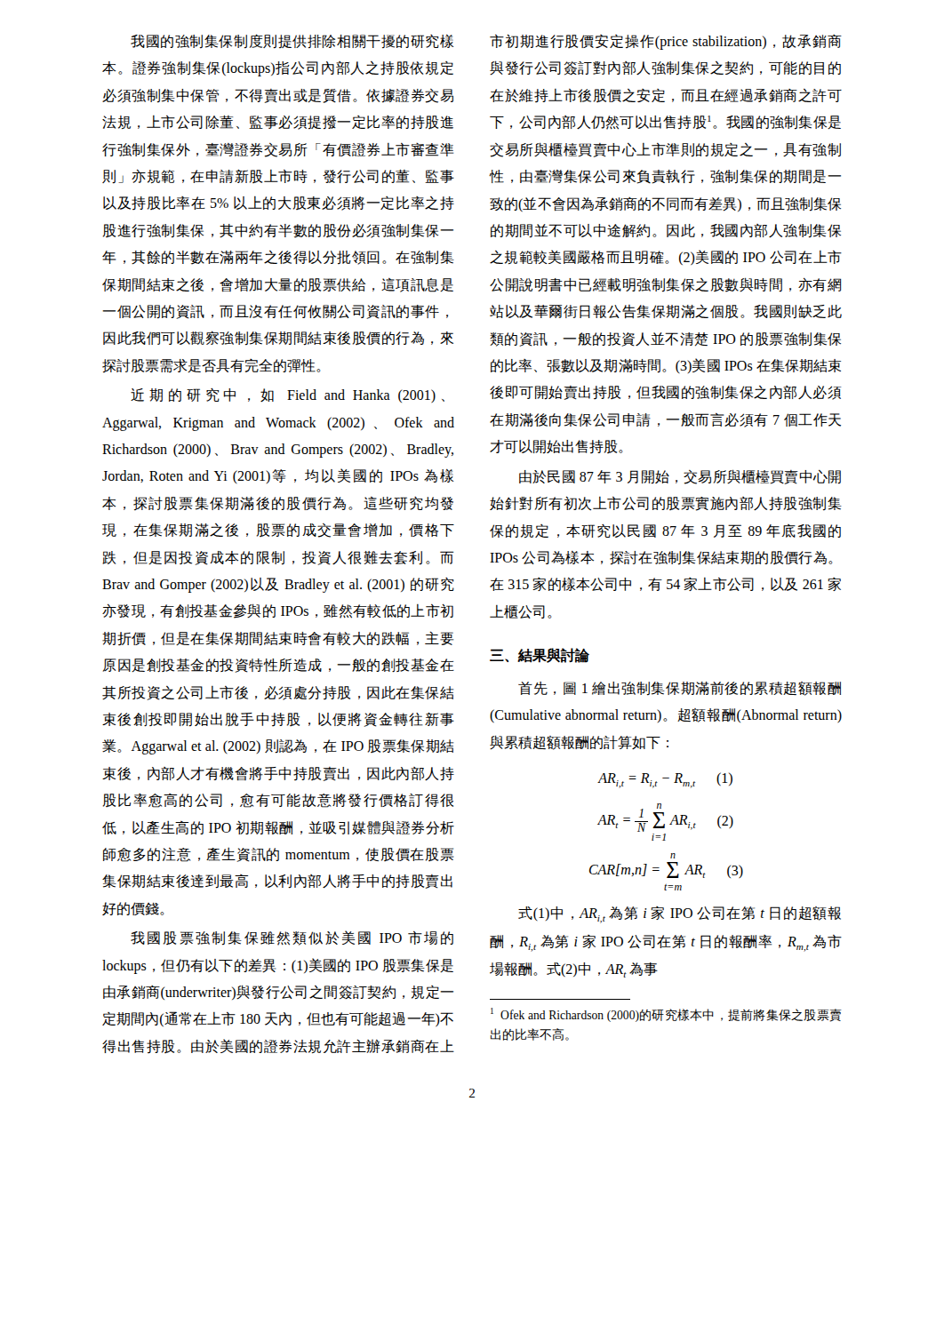我國的強制集保制度則提供排除相關干擾的研究樣本。證券強制集保(lockups)指公司內部人之持股依規定必須強制集中保管，不得賣出或是質借。依據證券交易法規，上市公司除董、監事必須提撥一定比率的持股進行強制集保外，臺灣證券交易所「有價證券上市審查準則」亦規範，在申請新股上市時，發行公司的董、監事以及持股比率在 5% 以上的大股東必須將一定比率之持股進行強制集保，其中約有半數的股份必須強制集保一年，其餘的半數在滿兩年之後得以分批領回。在強制集保期間結束之後，會增加大量的股票供給，這項訊息是一個公開的資訊，而且沒有任何攸關公司資訊的事件，因此我們可以觀察強制集保期間結束後股價的行為，來探討股票需求是否具有完全的彈性。
近期的研究中，如 Field and Hanka (2001)、Aggarwal, Krigman and Womack (2002)、Ofek and Richardson (2000)、Brav and Gompers (2002)、Bradley, Jordan, Roten and Yi (2001)等，均以美國的 IPOs 為樣本，探討股票集保期滿後的股價行為。這些研究均發現，在集保期滿之後，股票的成交量會增加，價格下跌，但是因投資成本的限制，投資人很難去套利。而 Brav and Gomper (2002)以及 Bradley et al. (2001) 的研究亦發現，有創投基金參與的 IPOs，雖然有較低的上市初期折價，但是在集保期間結束時會有較大的跌幅，主要原因是創投基金的投資特性所造成，一般的創投基金在其所投資之公司上市後，必須處分持股，因此在集保結束後創投即開始出脫手中持股，以便將資金轉往新事業。Aggarwal et al. (2002) 則認為，在 IPO 股票集保期結束後，內部人才有機會將手中持股賣出，因此內部人持股比率愈高的公司，愈有可能故意將發行價格訂得很低，以產生高的 IPO 初期報酬，並吸引媒體與證券分析師愈多的注意，產生資訊的 momentum，使股價在股票集保期結束後達到最高，以利內部人將手中的持股賣出好的價錢。
我國股票強制集保雖然類似於美國 IPO 市場的 lockups，但仍有以下的差異：(1)美國的 IPO 股票集保是由承銷商(underwriter)與發行公司之間簽訂契約，規定一定期間內(通常在上市 180 天內，但也有可能超過一年)不得出售持股。由於美國的證券法規允許主辦承銷商在上市初期進行股價安定操作(price stabilization)，故承銷商與發行公司簽訂對內部人強制集保之契約，可能的目的在於維持上市後股價之安定，而且在經過承銷商之許可下，公司內部人仍然可以出售持股1。我國的強制集保是交易所與櫃檯買賣中心上市準則的規定之一，具有強制性，由臺灣集保公司來負責執行，強制集保的期間是一致的(並不會因為承銷商的不同而有差異)，而且強制集保的期間並不可以中途解約。因此，我國內部人強制集保之規範較美國嚴格而且明確。(2)美國的 IPO 公司在上市公開說明書中已經載明強制集保之股數與時間，亦有網站以及華爾街日報公告集保期滿之個股。我國則缺乏此類的資訊，一般的投資人並不清楚 IPO 的股票強制集保的比率、張數以及期滿時間。(3)美國 IPOs 在集保期結束後即可開始賣出持股，但我國的強制集保之內部人必須在期滿後向集保公司申請，一般而言必須有 7 個工作天才可以開始出售持股。
由於民國 87 年 3 月開始，交易所與櫃檯買賣中心開始針對所有初次上市公司的股票實施內部人持股強制集保的規定，本研究以民國 87 年 3 月至 89 年底我國的 IPOs 公司為樣本，探討在強制集保結束期的股價行為。在 315 家的樣本公司中，有 54 家上市公司，以及 261 家上櫃公司。
三、結果與討論
首先，圖 1 繪出強制集保期滿前後的累積超額報酬(Cumulative abnormal return)。超額報酬(Abnormal return)與累積超額報酬的計算如下：
ARi,t = Ri,t − Rm,t (1)
ARt = 1 N nΣi=1 ARi,t (2)
CAR[m,n] = nΣt=m ARt (3)
式(1)中，ARi,t 為第 i 家 IPO 公司在第 t 日的超額報酬，Ri,t 為第 i 家 IPO 公司在第 t 日的報酬率，Rm,t 為市場報酬。式(2)中，ARt 為事
1 Ofek and Richardson (2000)的研究樣本中，提前將集保之股票賣出的比率不高。
2